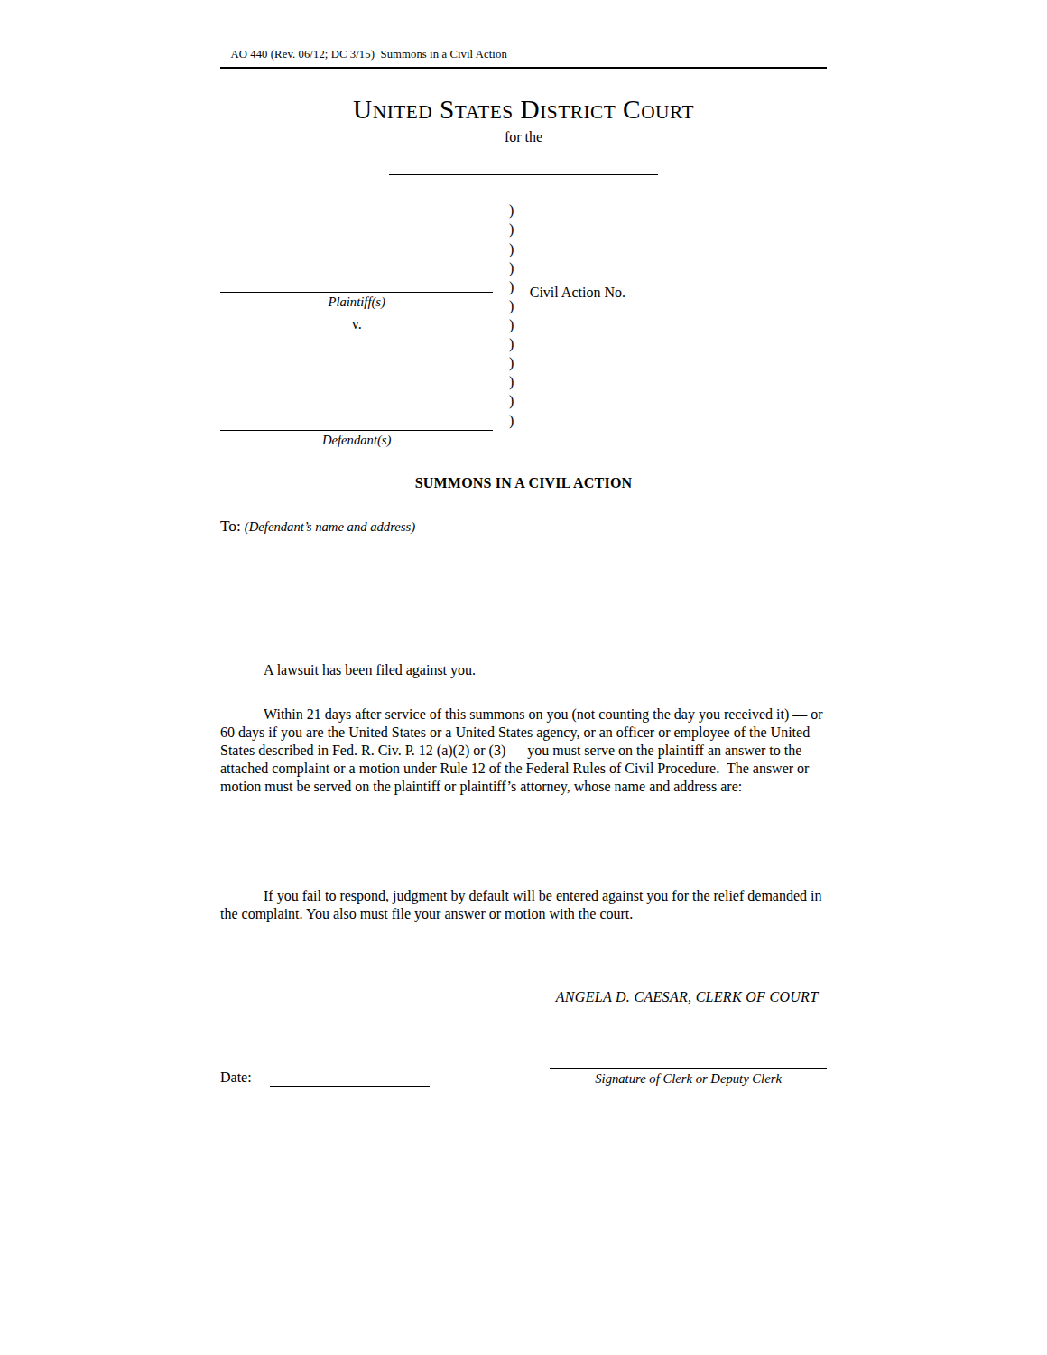AO 440 (Rev. 06/12; DC 3/15) Summons in a Civil Action
UNITED STATES DISTRICT COURT
for the
| Plaintiff(s) v. Defendant(s) | ) ) ) ) ) ) ) ) ) ) ) ) | Civil Action No. |
SUMMONS IN A CIVIL ACTION
To: (Defendant’s name and address)
A lawsuit has been filed against you.
Within 21 days after service of this summons on you (not counting the day you received it) — or 60 days if you are the United States or a United States agency, or an officer or employee of the United States described in Fed. R. Civ. P. 12 (a)(2) or (3) — you must serve on the plaintiff an answer to the attached complaint or a motion under Rule 12 of the Federal Rules of Civil Procedure. The answer or motion must be served on the plaintiff or plaintiff’s attorney, whose name and address are:
If you fail to respond, judgment by default will be entered against you for the relief demanded in the complaint. You also must file your answer or motion with the court.
ANGELA D. CAESAR, CLERK OF COURT
| Date: | | | Signature of Clerk or Deputy Clerk |